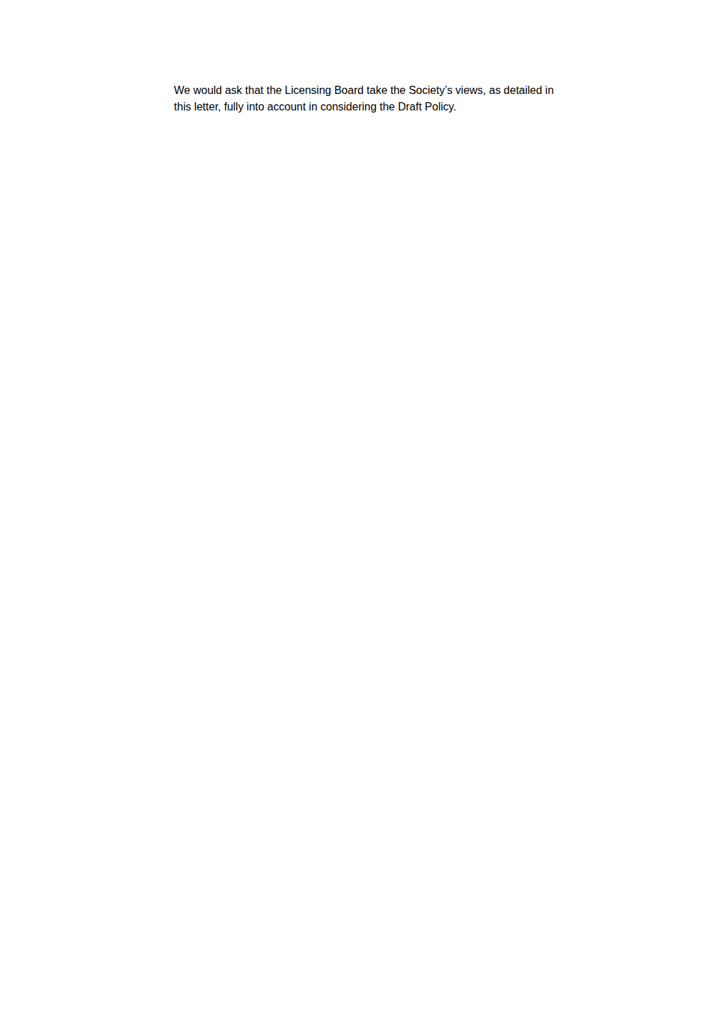We would ask that the Licensing Board take the Society’s views, as detailed in this letter, fully into account in considering the Draft Policy.